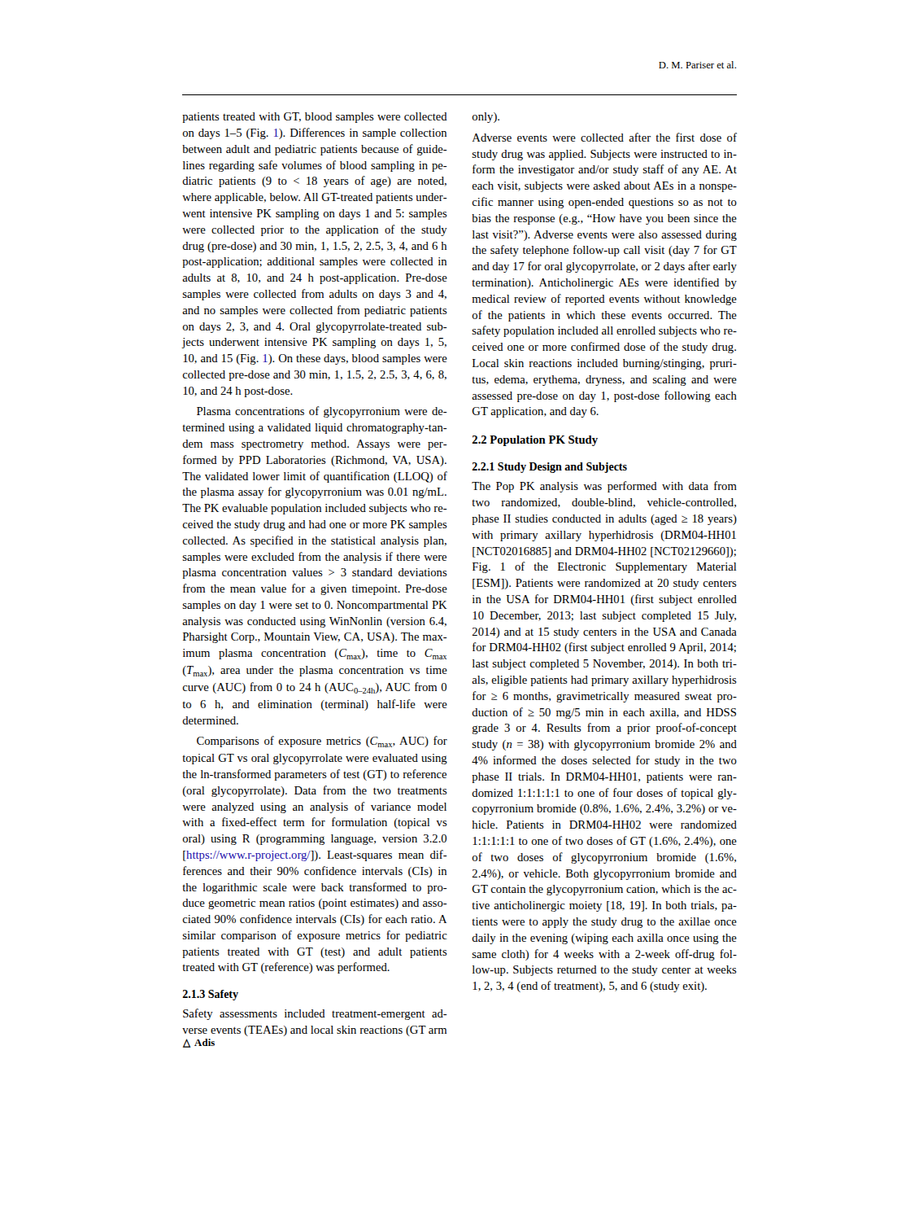D. M. Pariser et al.
patients treated with GT, blood samples were collected on days 1–5 (Fig. 1). Differences in sample collection between adult and pediatric patients because of guidelines regarding safe volumes of blood sampling in pediatric patients (9 to < 18 years of age) are noted, where applicable, below. All GT-treated patients underwent intensive PK sampling on days 1 and 5: samples were collected prior to the application of the study drug (pre-dose) and 30 min, 1, 1.5, 2, 2.5, 3, 4, and 6 h post-application; additional samples were collected in adults at 8, 10, and 24 h post-application. Pre-dose samples were collected from adults on days 3 and 4, and no samples were collected from pediatric patients on days 2, 3, and 4. Oral glycopyrrolate-treated subjects underwent intensive PK sampling on days 1, 5, 10, and 15 (Fig. 1). On these days, blood samples were collected pre-dose and 30 min, 1, 1.5, 2, 2.5, 3, 4, 6, 8, 10, and 24 h post-dose.
Plasma concentrations of glycopyrronium were determined using a validated liquid chromatography-tandem mass spectrometry method. Assays were performed by PPD Laboratories (Richmond, VA, USA). The validated lower limit of quantification (LLOQ) of the plasma assay for glycopyrronium was 0.01 ng/mL. The PK evaluable population included subjects who received the study drug and had one or more PK samples collected. As specified in the statistical analysis plan, samples were excluded from the analysis if there were plasma concentration values > 3 standard deviations from the mean value for a given timepoint. Pre-dose samples on day 1 were set to 0. Noncompartmental PK analysis was conducted using WinNonlin (version 6.4, Pharsight Corp., Mountain View, CA, USA). The maximum plasma concentration (Cmax), time to Cmax (Tmax), area under the plasma concentration vs time curve (AUC) from 0 to 24 h (AUC0–24h), AUC from 0 to 6 h, and elimination (terminal) half-life were determined.
Comparisons of exposure metrics (Cmax, AUC) for topical GT vs oral glycopyrrolate were evaluated using the ln-transformed parameters of test (GT) to reference (oral glycopyrrolate). Data from the two treatments were analyzed using an analysis of variance model with a fixed-effect term for formulation (topical vs oral) using R (programming language, version 3.2.0 [https://www.r-project.org/]). Least-squares mean differences and their 90% confidence intervals (CIs) in the logarithmic scale were back transformed to produce geometric mean ratios (point estimates) and associated 90% confidence intervals (CIs) for each ratio. A similar comparison of exposure metrics for pediatric patients treated with GT (test) and adult patients treated with GT (reference) was performed.
2.1.3 Safety
Safety assessments included treatment-emergent adverse events (TEAEs) and local skin reactions (GT arm only).
Adverse events were collected after the first dose of study drug was applied. Subjects were instructed to inform the investigator and/or study staff of any AE. At each visit, subjects were asked about AEs in a nonspecific manner using open-ended questions so as not to bias the response (e.g., “How have you been since the last visit?”). Adverse events were also assessed during the safety telephone follow-up call visit (day 7 for GT and day 17 for oral glycopyrrolate, or 2 days after early termination). Anticholinergic AEs were identified by medical review of reported events without knowledge of the patients in which these events occurred. The safety population included all enrolled subjects who received one or more confirmed dose of the study drug. Local skin reactions included burning/stinging, pruritus, edema, erythema, dryness, and scaling and were assessed pre-dose on day 1, post-dose following each GT application, and day 6.
2.2 Population PK Study
2.2.1 Study Design and Subjects
The Pop PK analysis was performed with data from two randomized, double-blind, vehicle-controlled, phase II studies conducted in adults (aged ≥ 18 years) with primary axillary hyperhidrosis (DRM04-HH01 [NCT02016885] and DRM04-HH02 [NCT02129660]); Fig. 1 of the Electronic Supplementary Material [ESM]). Patients were randomized at 20 study centers in the USA for DRM04-HH01 (first subject enrolled 10 December, 2013; last subject completed 15 July, 2014) and at 15 study centers in the USA and Canada for DRM04-HH02 (first subject enrolled 9 April, 2014; last subject completed 5 November, 2014). In both trials, eligible patients had primary axillary hyperhidrosis for ≥ 6 months, gravimetrically measured sweat production of ≥ 50 mg/5 min in each axilla, and HDSS grade 3 or 4. Results from a prior proof-of-concept study (n = 38) with glycopyrronium bromide 2% and 4% informed the doses selected for study in the two phase II trials. In DRM04-HH01, patients were randomized 1:1:1:1:1 to one of four doses of topical glycopyrronium bromide (0.8%, 1.6%, 2.4%, 3.2%) or vehicle. Patients in DRM04-HH02 were randomized 1:1:1:1:1 to one of two doses of GT (1.6%, 2.4%), one of two doses of glycopyrronium bromide (1.6%, 2.4%), or vehicle. Both glycopyrronium bromide and GT contain the glycopyrronium cation, which is the active anticholinergic moiety [18, 19]. In both trials, patients were to apply the study drug to the axillae once daily in the evening (wiping each axilla once using the same cloth) for 4 weeks with a 2-week off-drug follow-up. Subjects returned to the study center at weeks 1, 2, 3, 4 (end of treatment), 5, and 6 (study exit).
△ Adis